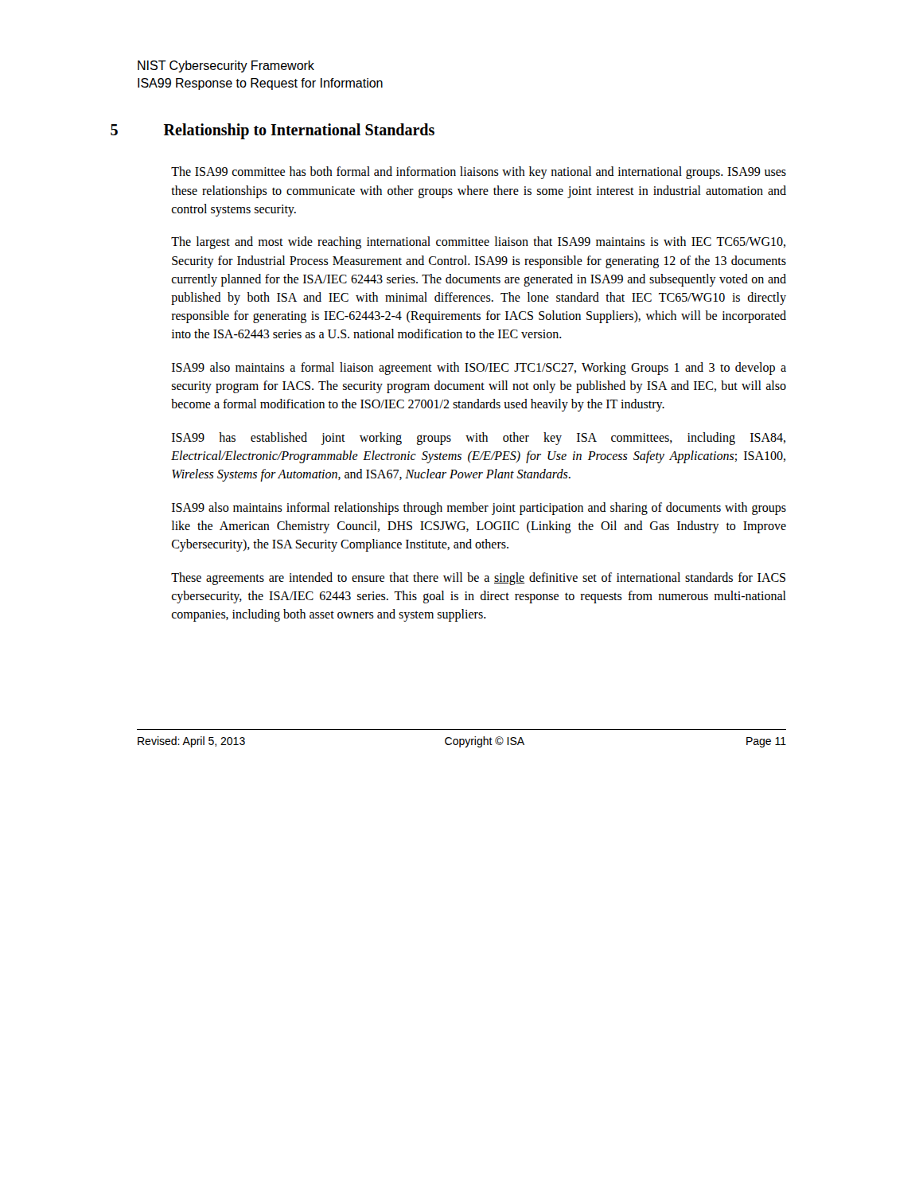NIST Cybersecurity Framework
ISA99 Response to Request for Information
5 Relationship to International Standards
The ISA99 committee has both formal and information liaisons with key national and international groups. ISA99 uses these relationships to communicate with other groups where there is some joint interest in industrial automation and control systems security.
The largest and most wide reaching international committee liaison that ISA99 maintains is with IEC TC65/WG10, Security for Industrial Process Measurement and Control. ISA99 is responsible for generating 12 of the 13 documents currently planned for the ISA/IEC 62443 series. The documents are generated in ISA99 and subsequently voted on and published by both ISA and IEC with minimal differences. The lone standard that IEC TC65/WG10 is directly responsible for generating is IEC-62443-2-4 (Requirements for IACS Solution Suppliers), which will be incorporated into the ISA-62443 series as a U.S. national modification to the IEC version.
ISA99 also maintains a formal liaison agreement with ISO/IEC JTC1/SC27, Working Groups 1 and 3 to develop a security program for IACS. The security program document will not only be published by ISA and IEC, but will also become a formal modification to the ISO/IEC 27001/2 standards used heavily by the IT industry.
ISA99 has established joint working groups with other key ISA committees, including ISA84, Electrical/Electronic/Programmable Electronic Systems (E/E/PES) for Use in Process Safety Applications; ISA100, Wireless Systems for Automation, and ISA67, Nuclear Power Plant Standards.
ISA99 also maintains informal relationships through member joint participation and sharing of documents with groups like the American Chemistry Council, DHS ICSJWG, LOGIIC (Linking the Oil and Gas Industry to Improve Cybersecurity), the ISA Security Compliance Institute, and others.
These agreements are intended to ensure that there will be a single definitive set of international standards for IACS cybersecurity, the ISA/IEC 62443 series. This goal is in direct response to requests from numerous multi-national companies, including both asset owners and system suppliers.
Revised: April 5, 2013
Copyright © ISA
Page 11